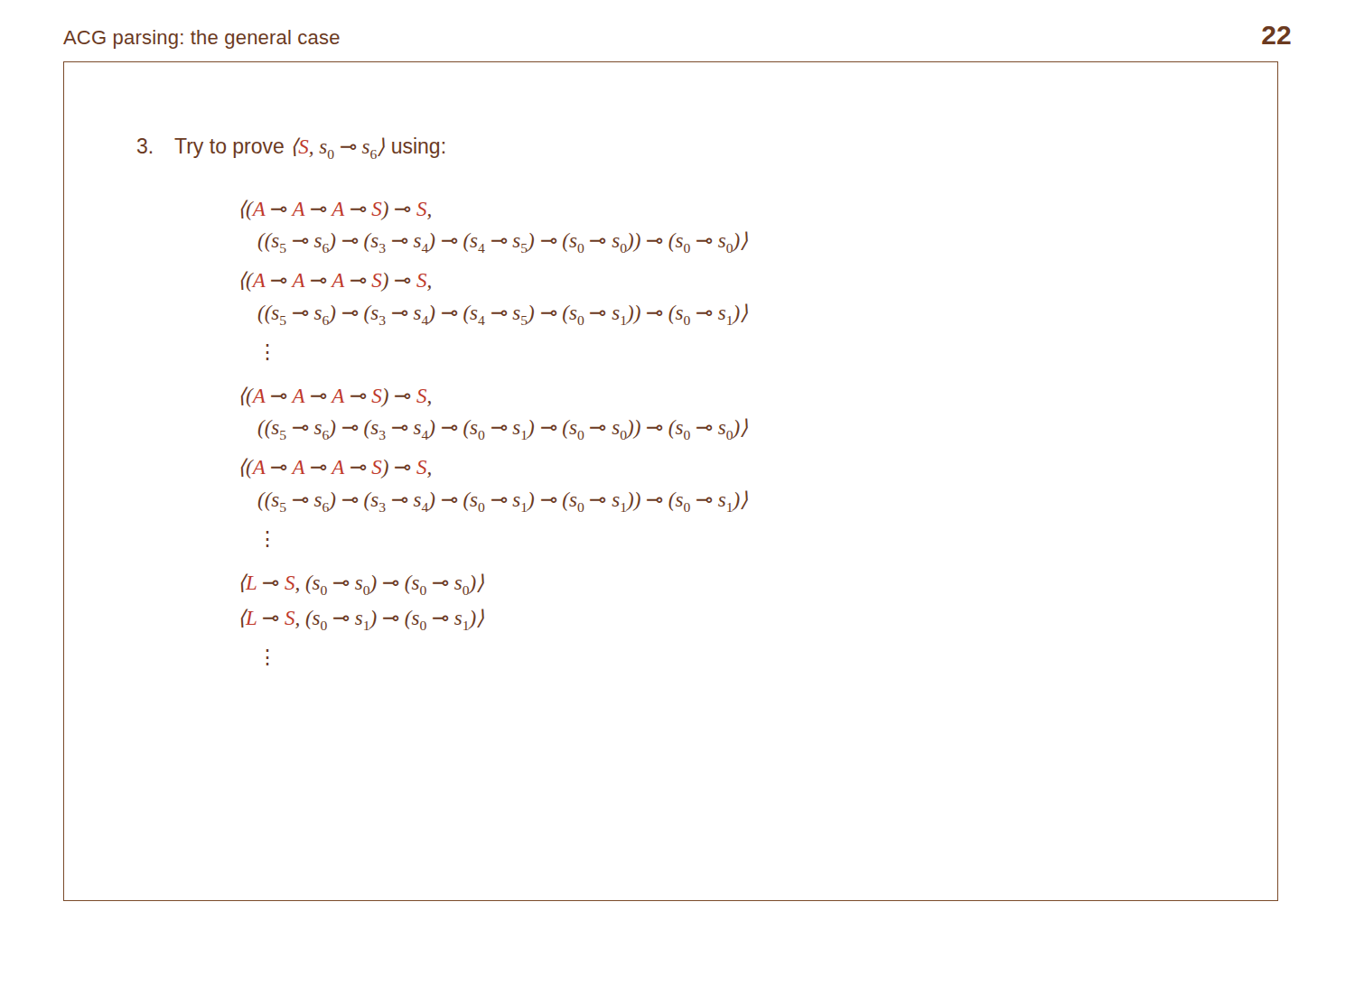ACG parsing: the general case
22
3. Try to prove ⟨S, s0 ⊸ s6⟩ using:
⟨(A ⊸ A ⊸ A ⊸ S) ⊸ S, ((s5 ⊸ s6) ⊸ (s3 ⊸ s4) ⊸ (s4 ⊸ s5) ⊸ (s0 ⊸ s0)) ⊸ (s0 ⊸ s0)⟩
⟨(A ⊸ A ⊸ A ⊸ S) ⊸ S, ((s5 ⊸ s6) ⊸ (s3 ⊸ s4) ⊸ (s4 ⊸ s5) ⊸ (s0 ⊸ s1)) ⊸ (s0 ⊸ s1)⟩
⋮
⟨(A ⊸ A ⊸ A ⊸ S) ⊸ S, ((s5 ⊸ s6) ⊸ (s3 ⊸ s4) ⊸ (s0 ⊸ s1) ⊸ (s0 ⊸ s0)) ⊸ (s0 ⊸ s0)⟩
⟨(A ⊸ A ⊸ A ⊸ S) ⊸ S, ((s5 ⊸ s6) ⊸ (s3 ⊸ s4) ⊸ (s0 ⊸ s1) ⊸ (s0 ⊸ s1)) ⊸ (s0 ⊸ s1)⟩
⋮
⟨L ⊸ S, (s0 ⊸ s0) ⊸ (s0 ⊸ s0)⟩
⟨L ⊸ S, (s0 ⊸ s1) ⊸ (s0 ⊸ s1)⟩
⋮